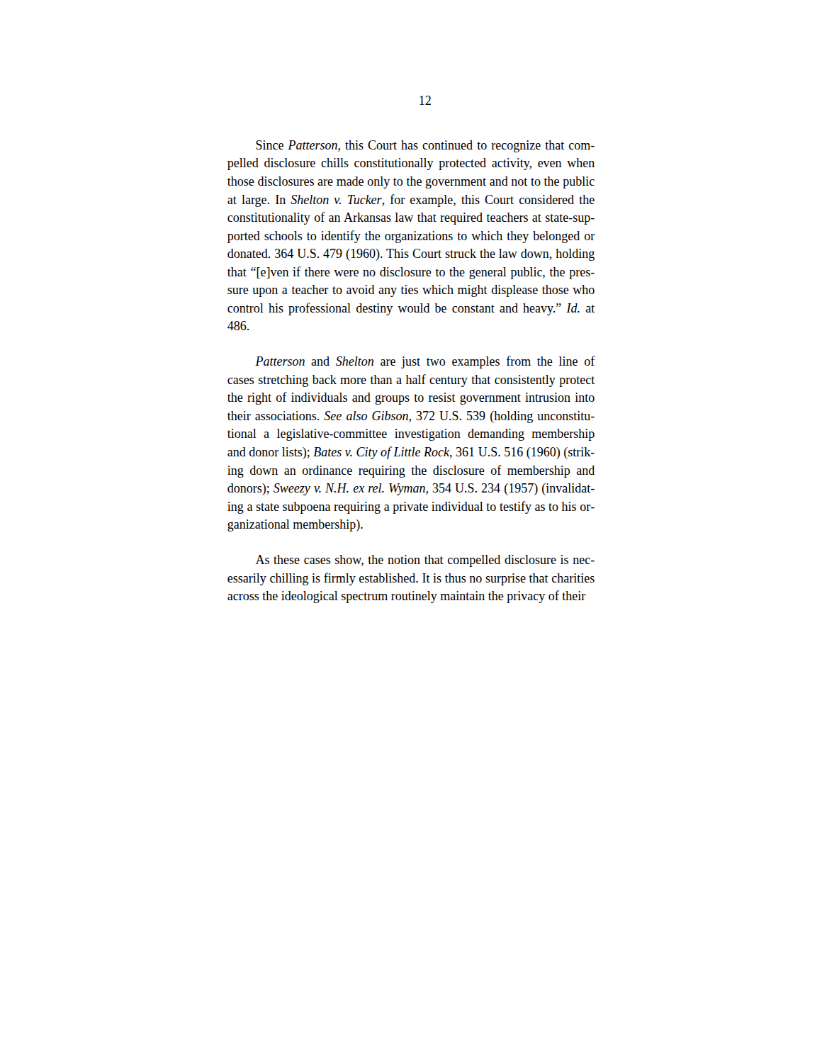12
Since Patterson, this Court has continued to recognize that compelled disclosure chills constitutionally protected activity, even when those disclosures are made only to the government and not to the public at large. In Shelton v. Tucker, for example, this Court considered the constitutionality of an Arkansas law that required teachers at state-supported schools to identify the organizations to which they belonged or donated. 364 U.S. 479 (1960). This Court struck the law down, holding that “[e]ven if there were no disclosure to the general public, the pressure upon a teacher to avoid any ties which might displease those who control his professional destiny would be constant and heavy.” Id. at 486.
Patterson and Shelton are just two examples from the line of cases stretching back more than a half century that consistently protect the right of individuals and groups to resist government intrusion into their associations. See also Gibson, 372 U.S. 539 (holding unconstitutional a legislative-committee investigation demanding membership and donor lists); Bates v. City of Little Rock, 361 U.S. 516 (1960) (striking down an ordinance requiring the disclosure of membership and donors); Sweezy v. N.H. ex rel. Wyman, 354 U.S. 234 (1957) (invalidating a state subpoena requiring a private individual to testify as to his organizational membership).
As these cases show, the notion that compelled disclosure is necessarily chilling is firmly established. It is thus no surprise that charities across the ideological spectrum routinely maintain the privacy of their